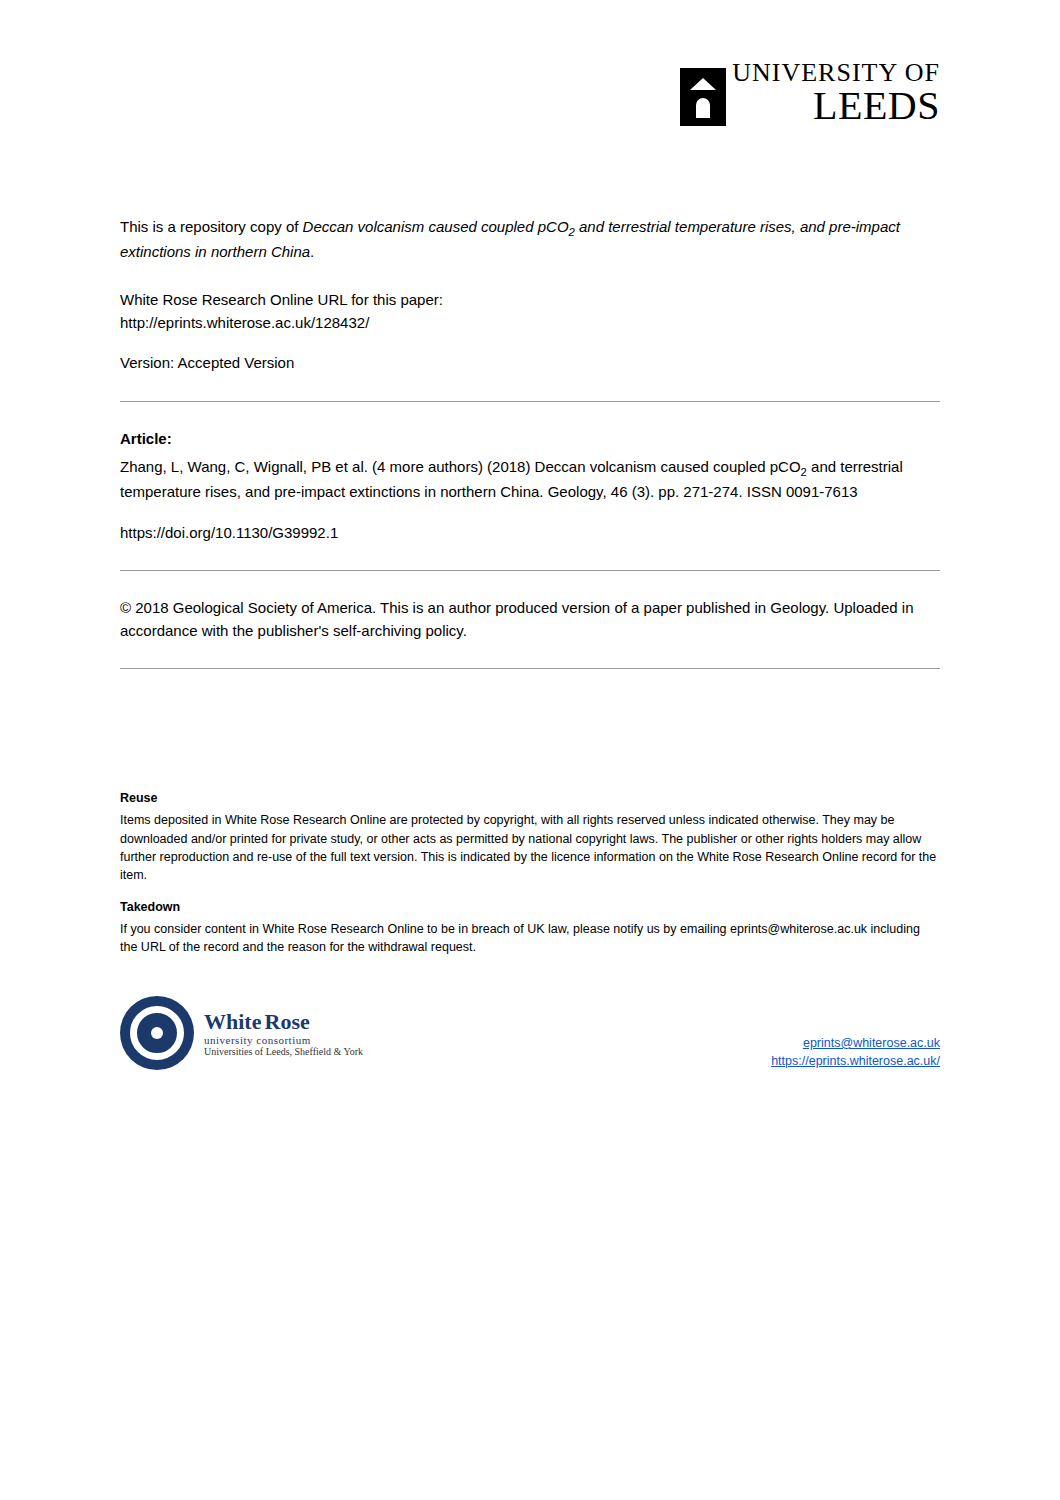UNIVERSITY OF LEEDS
This is a repository copy of Deccan volcanism caused coupled pCO2 and terrestrial temperature rises, and pre-impact extinctions in northern China.
White Rose Research Online URL for this paper:
http://eprints.whiterose.ac.uk/128432/
Version: Accepted Version
Article:
Zhang, L, Wang, C, Wignall, PB et al. (4 more authors) (2018) Deccan volcanism caused coupled pCO2 and terrestrial temperature rises, and pre-impact extinctions in northern China. Geology, 46 (3). pp. 271-274. ISSN 0091-7613
https://doi.org/10.1130/G39992.1
© 2018 Geological Society of America. This is an author produced version of a paper published in Geology. Uploaded in accordance with the publisher's self-archiving policy.
Reuse
Items deposited in White Rose Research Online are protected by copyright, with all rights reserved unless indicated otherwise. They may be downloaded and/or printed for private study, or other acts as permitted by national copyright laws. The publisher or other rights holders may allow further reproduction and re-use of the full text version. This is indicated by the licence information on the White Rose Research Online record for the item.
Takedown
If you consider content in White Rose Research Online to be in breach of UK law, please notify us by emailing eprints@whiterose.ac.uk including the URL of the record and the reason for the withdrawal request.
White Rose
university consortium
Universities of Leeds, Sheffield & York
eprints@whiterose.ac.uk https://eprints.whiterose.ac.uk/